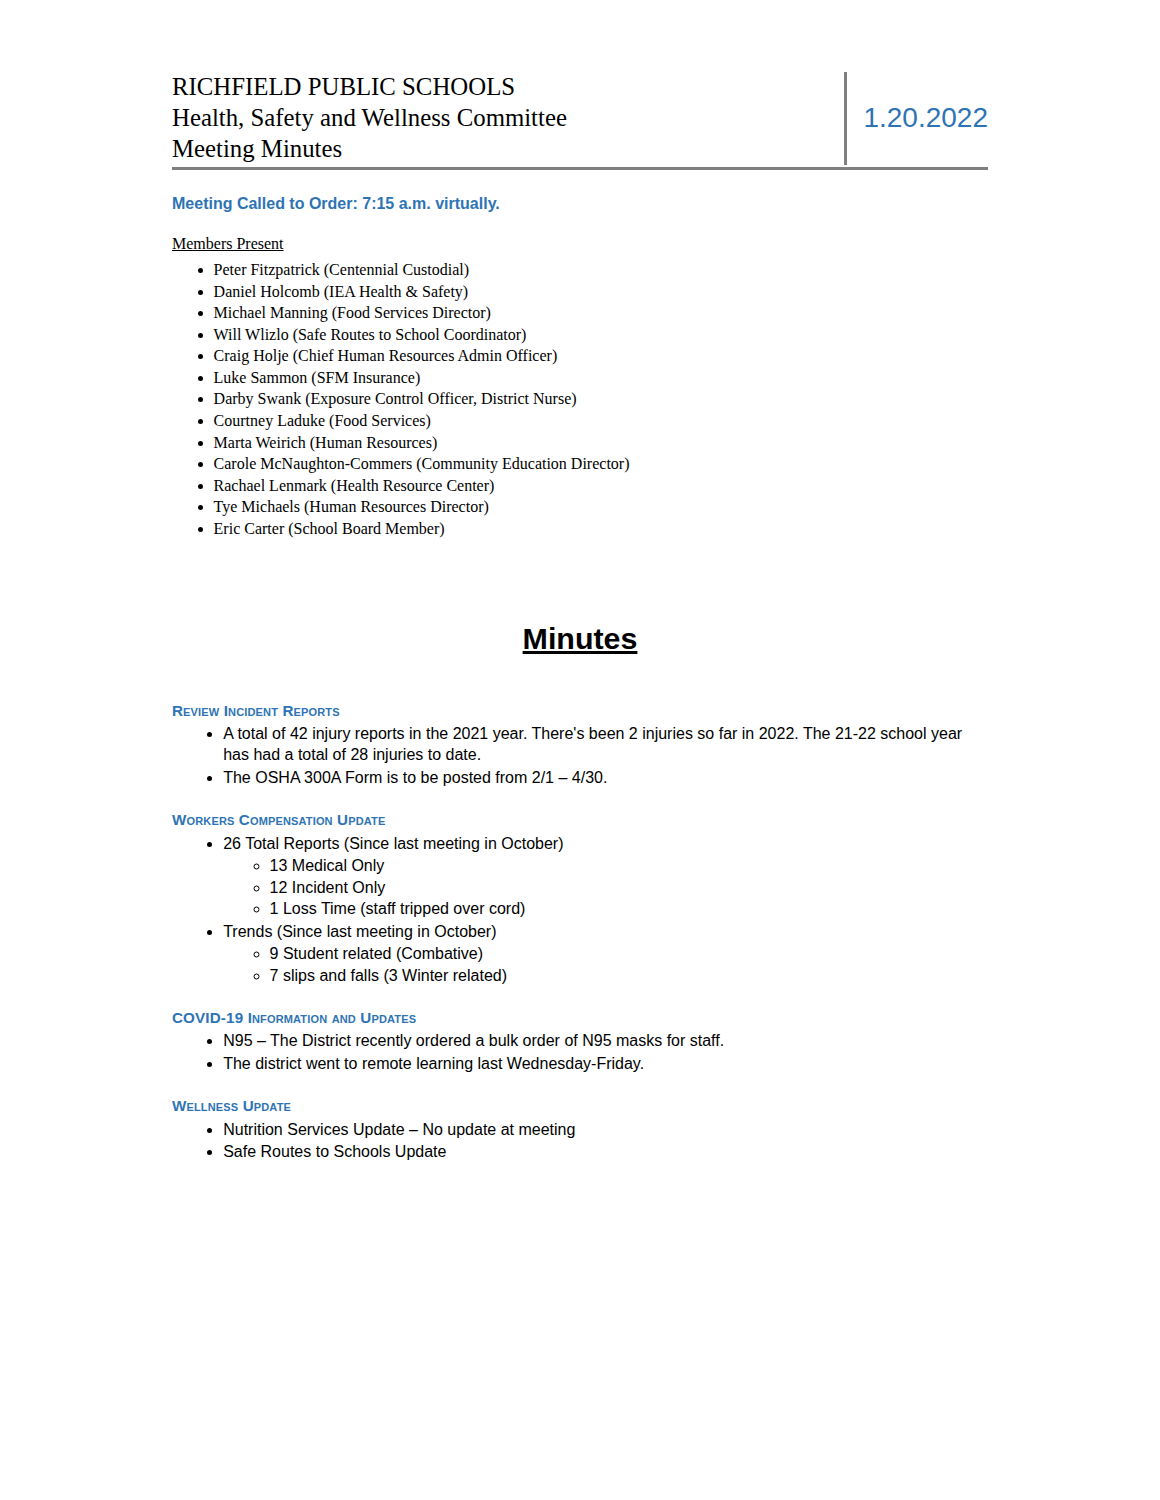RICHFIELD PUBLIC SCHOOLS
Health, Safety and Wellness Committee
Meeting Minutes
1.20.2022
Meeting Called to Order: 7:15 a.m. virtually.
Members Present
Peter Fitzpatrick (Centennial Custodial)
Daniel Holcomb (IEA Health & Safety)
Michael Manning (Food Services Director)
Will Wlizlo (Safe Routes to School Coordinator)
Craig Holje (Chief Human Resources Admin Officer)
Luke Sammon (SFM Insurance)
Darby Swank (Exposure Control Officer, District Nurse)
Courtney Laduke (Food Services)
Marta Weirich (Human Resources)
Carole McNaughton-Commers (Community Education Director)
Rachael Lenmark (Health Resource Center)
Tye Michaels (Human Resources Director)
Eric Carter (School Board Member)
Minutes
Review Incident Reports
A total of 42 injury reports in the 2021 year. There's been 2 injuries so far in 2022. The 21-22 school year has had a total of 28 injuries to date.
The OSHA 300A Form is to be posted from 2/1 – 4/30.
Workers Compensation Update
26 Total Reports (Since last meeting in October)
13 Medical Only
12 Incident Only
1 Loss Time (staff tripped over cord)
Trends (Since last meeting in October)
9 Student related (Combative)
7 slips and falls (3 Winter related)
COVID-19 Information and Updates
N95 – The District recently ordered a bulk order of N95 masks for staff.
The district went to remote learning last Wednesday-Friday.
Wellness Update
Nutrition Services Update – No update at meeting
Safe Routes to Schools Update